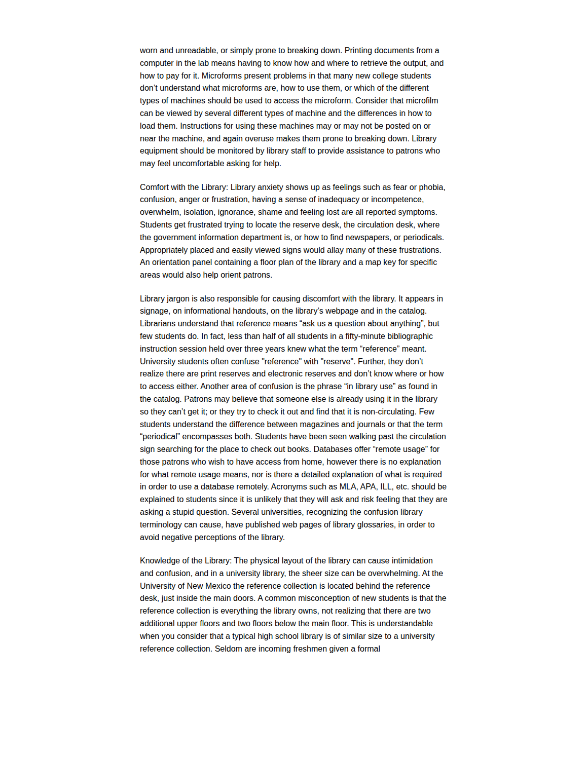worn and unreadable, or simply prone to breaking down. Printing documents from a computer in the lab means having to know how and where to retrieve the output, and how to pay for it. Microforms present problems in that many new college students don’t understand what microforms are, how to use them, or which of the different types of machines should be used to access the microform. Consider that microfilm can be viewed by several different types of machine and the differences in how to load them. Instructions for using these machines may or may not be posted on or near the machine, and again overuse makes them prone to breaking down. Library equipment should be monitored by library staff to provide assistance to patrons who may feel uncomfortable asking for help.
Comfort with the Library: Library anxiety shows up as feelings such as fear or phobia, confusion, anger or frustration, having a sense of inadequacy or incompetence, overwhelm, isolation, ignorance, shame and feeling lost are all reported symptoms. Students get frustrated trying to locate the reserve desk, the circulation desk, where the government information department is, or how to find newspapers, or periodicals. Appropriately placed and easily viewed signs would allay many of these frustrations. An orientation panel containing a floor plan of the library and a map key for specific areas would also help orient patrons.
Library jargon is also responsible for causing discomfort with the library. It appears in signage, on informational handouts, on the library’s webpage and in the catalog. Librarians understand that reference means “ask us a question about anything”, but few students do. In fact, less than half of all students in a fifty-minute bibliographic instruction session held over three years knew what the term “reference” meant. University students often confuse "reference" with "reserve". Further, they don’t realize there are print reserves and electronic reserves and don’t know where or how to access either. Another area of confusion is the phrase “in library use” as found in the catalog. Patrons may believe that someone else is already using it in the library so they can’t get it; or they try to check it out and find that it is non-circulating. Few students understand the difference between magazines and journals or that the term “periodical” encompasses both. Students have been seen walking past the circulation sign searching for the place to check out books. Databases offer “remote usage” for those patrons who wish to have access from home, however there is no explanation for what remote usage means, nor is there a detailed explanation of what is required in order to use a database remotely. Acronyms such as MLA, APA, ILL, etc. should be explained to students since it is unlikely that they will ask and risk feeling that they are asking a stupid question. Several universities, recognizing the confusion library terminology can cause, have published web pages of library glossaries, in order to avoid negative perceptions of the library.
Knowledge of the Library: The physical layout of the library can cause intimidation and confusion, and in a university library, the sheer size can be overwhelming. At the University of New Mexico the reference collection is located behind the reference desk, just inside the main doors. A common misconception of new students is that the reference collection is everything the library owns, not realizing that there are two additional upper floors and two floors below the main floor. This is understandable when you consider that a typical high school library is of similar size to a university reference collection. Seldom are incoming freshmen given a formal